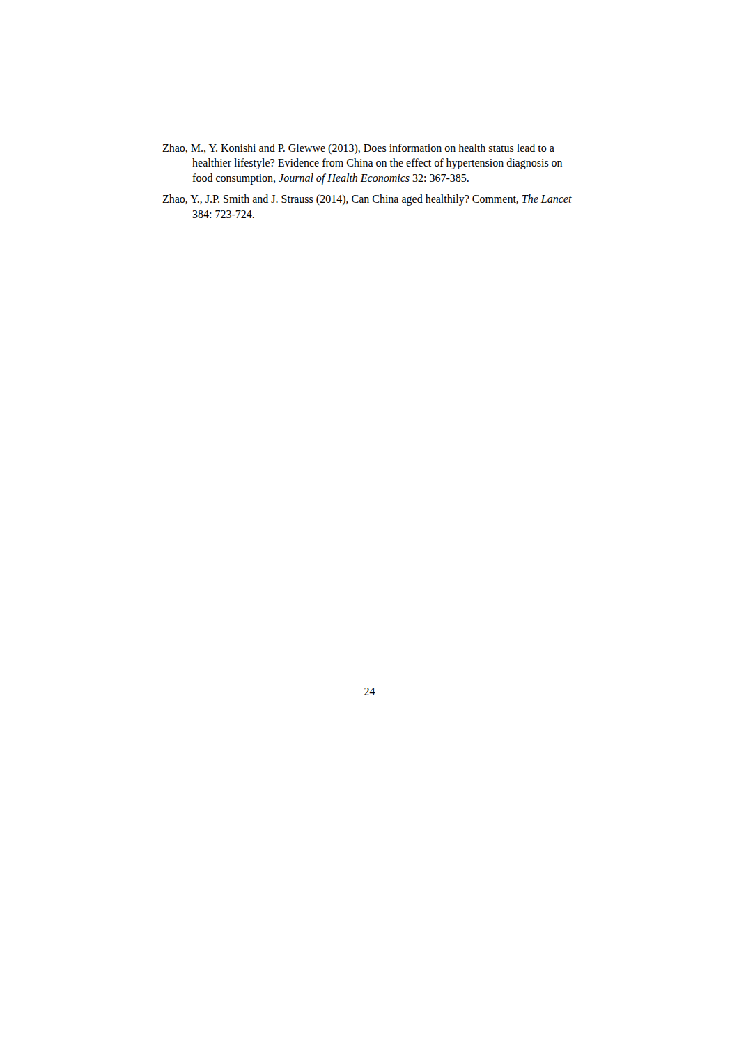Zhao, M., Y. Konishi and P. Glewwe (2013), Does information on health status lead to a healthier lifestyle? Evidence from China on the effect of hypertension diagnosis on food consumption, Journal of Health Economics 32: 367-385.
Zhao, Y., J.P. Smith and J. Strauss (2014), Can China aged healthily? Comment, The Lancet 384: 723-724.
24